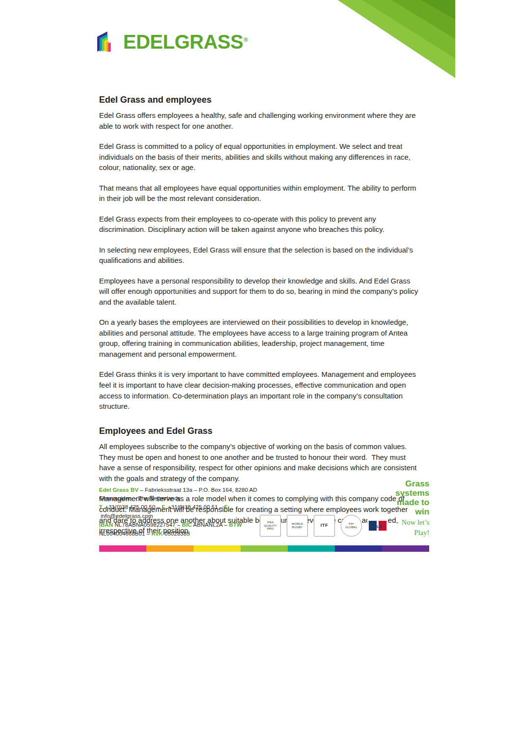EDELGRASS®
❯edelgrass.com
Edel Grass and employees
Edel Grass offers employees a healthy, safe and challenging working environment where they are able to work with respect for one another.
Edel Grass is committed to a policy of equal opportunities in employment. We select and treat individuals on the basis of their merits, abilities and skills without making any differences in race, colour, nationality, sex or age.
That means that all employees have equal opportunities within employment. The ability to perform in their job will be the most relevant consideration.
Edel Grass expects from their employees to co-operate with this policy to prevent any discrimination. Disciplinary action will be taken against anyone who breaches this policy.
In selecting new employees, Edel Grass will ensure that the selection is based on the individual’s qualifications and abilities.
Employees have a personal responsibility to develop their knowledge and skills. And Edel Grass will offer enough opportunities and support for them to do so, bearing in mind the company’s policy and the available talent.
On a yearly bases the employees are interviewed on their possibilities to develop in knowledge, abilities and personal attitude. The employees have access to a large training program of Antea group, offering training in communication abilities, leadership, project management, time management and personal empowerment.
Edel Grass thinks it is very important to have committed employees. Management and employees feel it is important to have clear decision-making processes, effective communication and open access to information. Co-determination plays an important role in the company’s consultation structure.
Employees and Edel Grass
All employees subscribe to the company’s objective of working on the basis of common values. They must be open and honest to one another and be trusted to honour their word. They must have a sense of responsibility, respect for other opinions and make decisions which are consistent with the goals and strategy of the company.
Management will serve as a role model when it comes to complying with this company code of conduct. Management will be responsible for creating a setting where employees work together and dare to address one another about suitable behaviour. And everyone can be addressed, irrespective of their position.
Edel Grass BV – Fabrieksstraat 13a – P.O. Box 164, 8280 AD Genemuiden – The Netherlands
T. +31(0)38 425 00 50 – F. +31(0)38 425 00 51 – E. info@edelgrass.com
IBAN NL78ABNA0598227547 – BIC ABNANL2A – BTW NL004004668B01 – KvK 05028385
FIFA
QUALITY
PRO
WORLD
RUGBY
ITF
FIH
GLOBAL
MLB
Grass systems made to win
Now let’s Play!